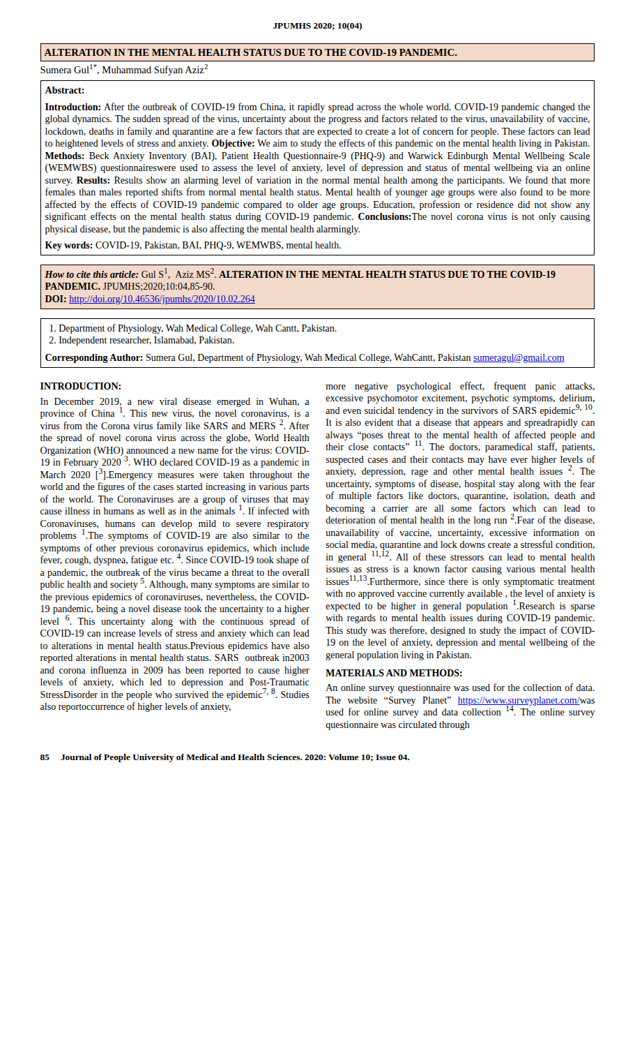JPUMHS 2020; 10(04)
ALTERATION IN THE MENTAL HEALTH STATUS DUE TO THE COVID-19 PANDEMIC.
Sumera Gul1*, Muhammad Sufyan Aziz2
Abstract:
Introduction: After the outbreak of COVID-19 from China, it rapidly spread across the whole world. COVID-19 pandemic changed the global dynamics. The sudden spread of the virus, uncertainty about the progress and factors related to the virus, unavailability of vaccine, lockdown, deaths in family and quarantine are a few factors that are expected to create a lot of concern for people. These factors can lead to heightened levels of stress and anxiety. Objective: We aim to study the effects of this pandemic on the mental health living in Pakistan. Methods: Beck Anxiety Inventory (BAI), Patient Health Questionnaire-9 (PHQ-9) and Warwick Edinburgh Mental Wellbeing Scale (WEMWBS) questionnaireswere used to assess the level of anxiety, level of depression and status of mental wellbeing via an online survey. Results: Results show an alarming level of variation in the normal mental health among the participants. We found that more females than males reported shifts from normal mental health status. Mental health of younger age groups were also found to be more affected by the effects of COVID-19 pandemic compared to older age groups. Education, profession or residence did not show any significant effects on the mental health status during COVID-19 pandemic. Conclusions: The novel corona virus is not only causing physical disease, but the pandemic is also affecting the mental health alarmingly.
Key words: COVID-19, Pakistan, BAI, PHQ-9, WEMWBS, mental health.
How to cite this article: Gul S1, Aziz MS2. ALTERATION IN THE MENTAL HEALTH STATUS DUE TO THE COVID-19 PANDEMIC. JPUMHS;2020;10:04,85-90.
DOI: http://doi.org/10.46536/jpumhs/2020/10.02.264
Department of Physiology, Wah Medical College, Wah Cantt, Pakistan.
Independent researcher, Islamabad, Pakistan.
Corresponding Author: Sumera Gul, Department of Physiology, Wah Medical College, WahCantt, Pakistan sumeragul@gmail.com
Introduction:
In December 2019, a new viral disease emerged in Wuhan, a province of China 1. This new virus, the novel coronavirus, is a virus from the Corona virus family like SARS and MERS 2. After the spread of novel corona virus across the globe, World Health Organization (WHO) announced a new name for the virus: COVID-19 in February 2020 3. WHO declared COVID-19 as a pandemic in March 2020 [3].Emergency measures were taken throughout the world and the figures of the cases started increasing in various parts of the world. The Coronaviruses are a group of viruses that may cause illness in humans as well as in the animals 1. If infected with Coronaviruses, humans can develop mild to severe respiratory problems 1.The symptoms of COVID-19 are also similar to the symptoms of other previous coronavirus epidemics, which include fever, cough, dyspnea, fatigue etc. 4. Since COVID-19 took shape of a pandemic, the outbreak of the virus became a threat to the overall public health and society 5. Although, many symptoms are similar to the previous epidemics of coronaviruses, nevertheless, the COVID-19 pandemic, being a novel disease took the uncertainty to a higher level 6. This uncertainty along with the continuous spread of COVID-19 can increase levels of stress and anxiety which can lead to alterations in mental health status.Previous epidemics have also reported alterations in mental health status. SARS outbreak in2003 and corona influenza in 2009 has been reported to cause higher levels of anxiety, which led to depression and Post-Traumatic StressDisorder in the people who survived the epidemic7, 8. Studies also reportoccurrence of higher levels of anxiety,
more negative psychological effect, frequent panic attacks, excessive psychomotor excitement, psychotic symptoms, delirium, and even suicidal tendency in the survivors of SARS epidemic9, 10. It is also evident that a disease that appears and spreadrapidly can always “poses threat to the mental health of affected people and their close contacts” 11. The doctors, paramedical staff, patients, suspected cases and their contacts may have ever higher levels of anxiety, depression, rage and other mental health issues 2. The uncertainty, symptoms of disease, hospital stay along with the fear of multiple factors like doctors, quarantine, isolation, death and becoming a carrier are all some factors which can lead to deterioration of mental health in the long run 2.Fear of the disease, unavailability of vaccine, uncertainty, excessive information on social media, quarantine and lock downs create a stressful condition, in general 11,12. All of these stressors can lead to mental health issues as stress is a known factor causing various mental health issues11,13.Furthermore, since there is only symptomatic treatment with no approved vaccine currently available , the level of anxiety is expected to be higher in general population 1.Research is sparse with regards to mental health issues during COVID-19 pandemic. This study was therefore, designed to study the impact of COVID-19 on the level of anxiety, depression and mental wellbeing of the general population living in Pakistan.
Materials and Methods:
An online survey questionnaire was used for the collection of data. The website “Survey Planet” https://www.surveyplanet.com/was used for online survey and data collection 14. The online survey questionnaire was circulated through
85 Journal of People University of Medical and Health Sciences. 2020: Volume 10; Issue 04.